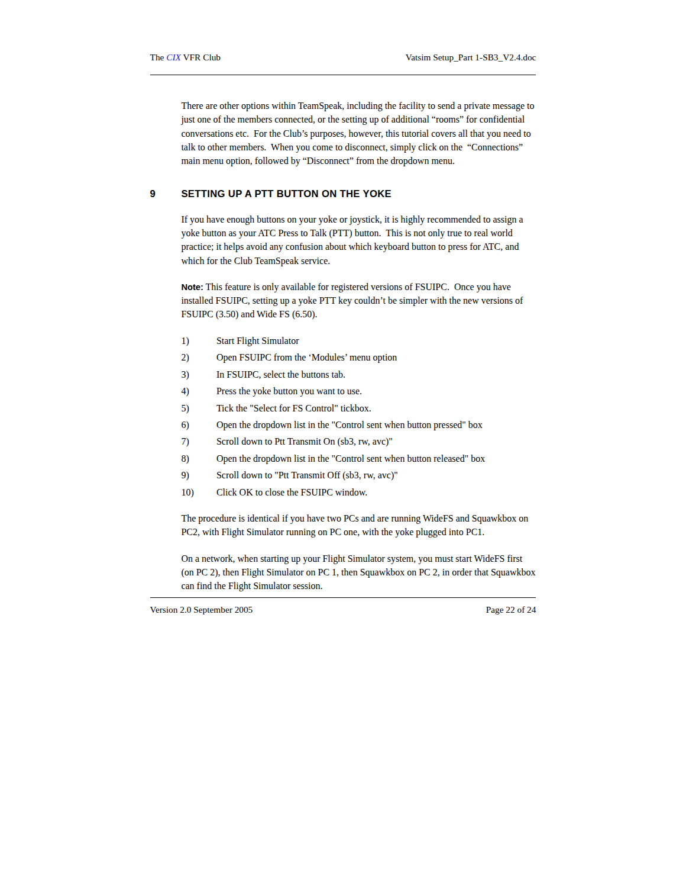The CIX VFR Club
Vatsim Setup_Part 1-SB3_V2.4.doc
There are other options within TeamSpeak, including the facility to send a private message to just one of the members connected, or the setting up of additional “rooms” for confidential conversations etc. For the Club’s purposes, however, this tutorial covers all that you need to talk to other members. When you come to disconnect, simply click on the “Connections” main menu option, followed by “Disconnect” from the dropdown menu.
9 SETTING UP A PTT BUTTON ON THE YOKE
If you have enough buttons on your yoke or joystick, it is highly recommended to assign a yoke button as your ATC Press to Talk (PTT) button. This is not only true to real world practice; it helps avoid any confusion about which keyboard button to press for ATC, and which for the Club TeamSpeak service.
Note: This feature is only available for registered versions of FSUIPC. Once you have installed FSUIPC, setting up a yoke PTT key couldn’t be simpler with the new versions of FSUIPC (3.50) and Wide FS (6.50).
Start Flight Simulator
Open FSUIPC from the ‘Modules’ menu option
In FSUIPC, select the buttons tab.
Press the yoke button you want to use.
Tick the "Select for FS Control" tickbox.
Open the dropdown list in the "Control sent when button pressed" box
Scroll down to Ptt Transmit On (sb3, rw, avc)"
Open the dropdown list in the "Control sent when button released" box
Scroll down to "Ptt Transmit Off (sb3, rw, avc)"
Click OK to close the FSUIPC window.
The procedure is identical if you have two PCs and are running WideFS and Squawkbox on PC2, with Flight Simulator running on PC one, with the yoke plugged into PC1.
On a network, when starting up your Flight Simulator system, you must start WideFS first (on PC 2), then Flight Simulator on PC 1, then Squawkbox on PC 2, in order that Squawkbox can find the Flight Simulator session.
Version 2.0 September 2005
Page 22 of 24